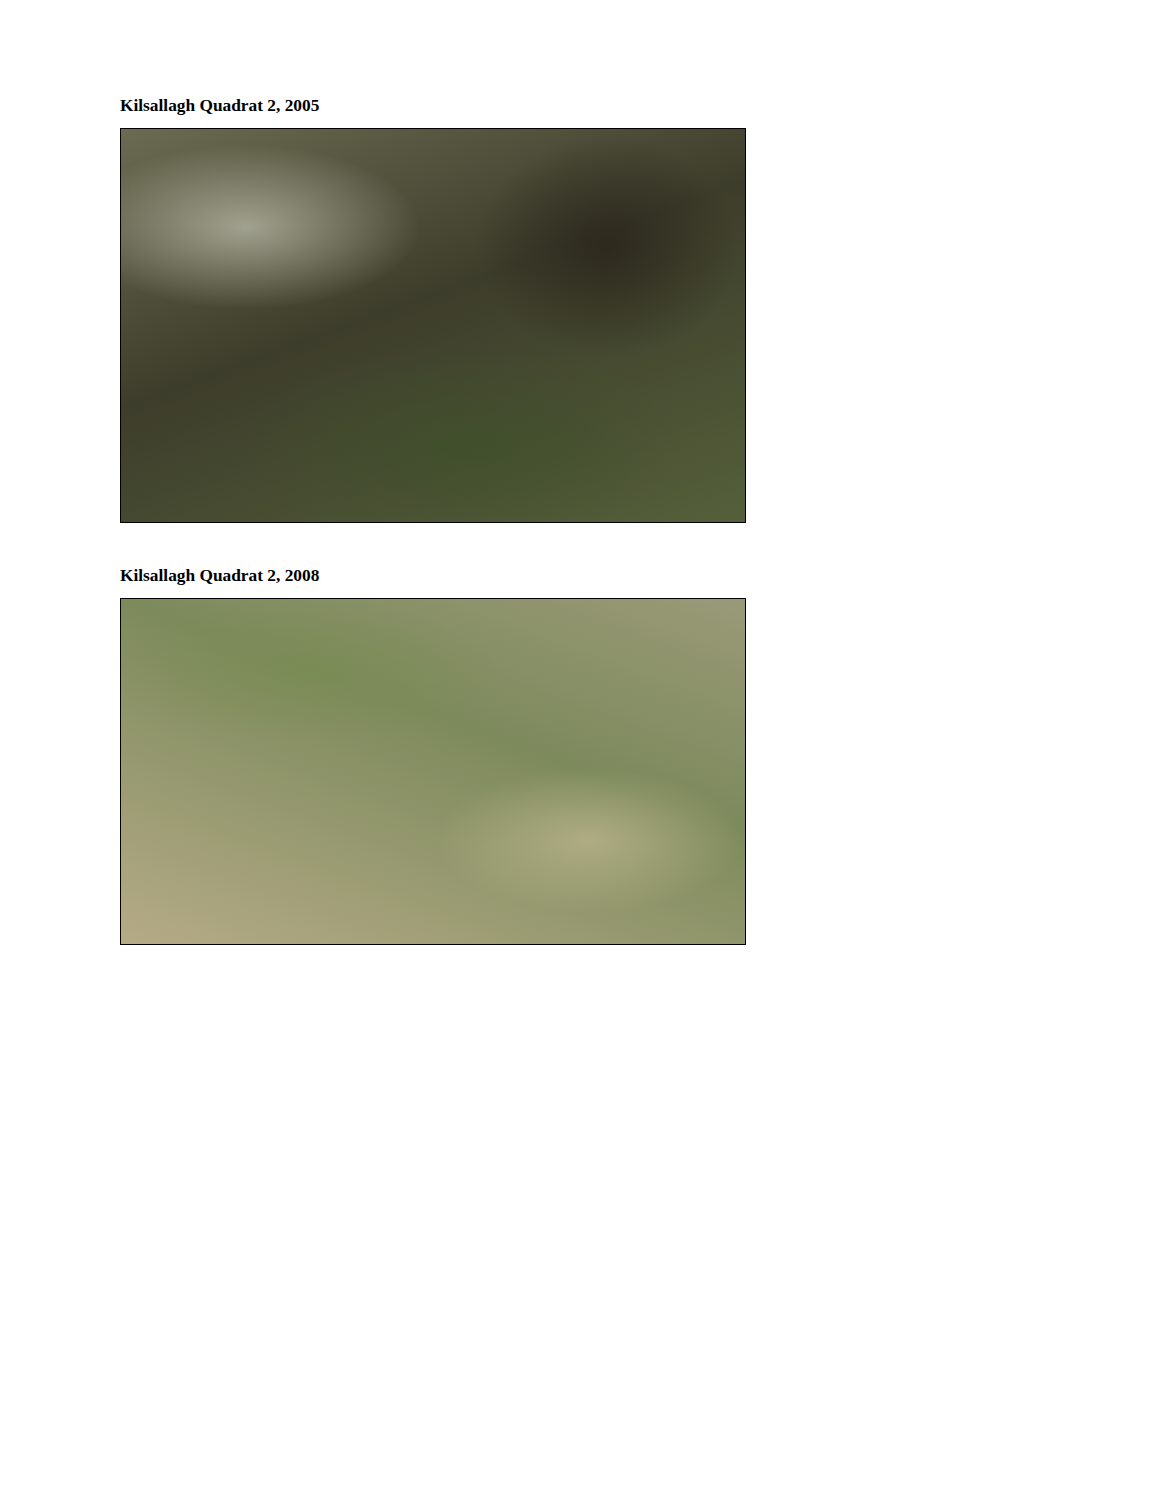Kilsallagh Quadrat 2, 2005
Kilsallagh Quadrat 2, 2008